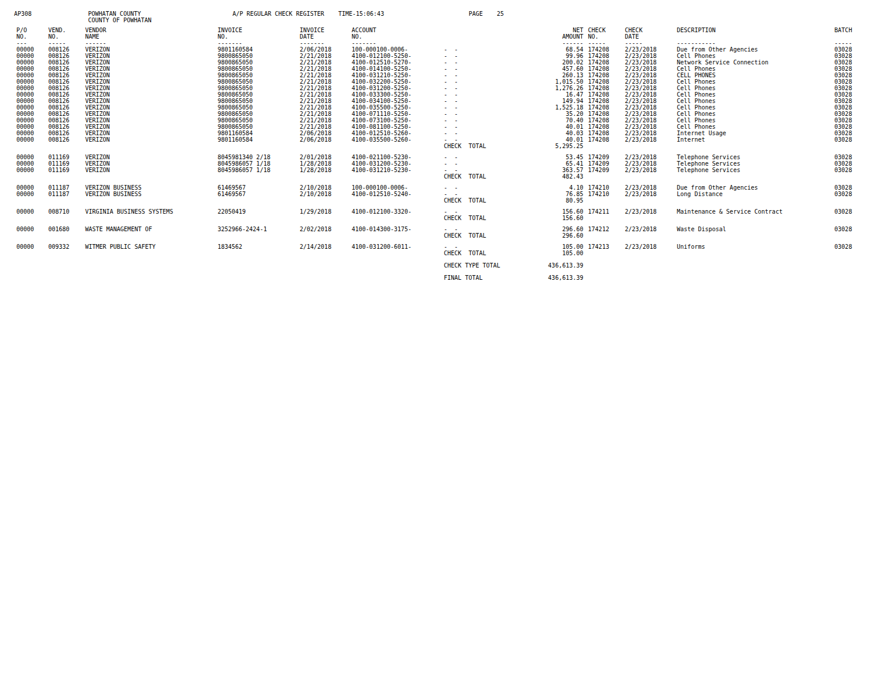AP308 POWHATAN COUNTY A/P REGULAR CHECK REGISTER TIME-15:06:43 PAGE 25 COUNTY OF POWHATAN
| P/O NO. --- | VEND. NO. ----- | VENDOR NAME ------ | INVOICE NO. ------- | INVOICE DATE ------- | ACCOUNT NO. ------- | | NET AMOUNT ------ | CHECK NO. ----- | CHECK DATE ----- | DESCRIPTION ----------- | BATCH ----- |
| --- | --- | --- | --- | --- | --- | --- | --- | --- | --- | --- | --- |
| 00000 | 008126 | VERIZON | 9801160584 | 2/06/2018 | 100-000100-0006- | - - | 68.54 | 174208 | 2/23/2018 | Due from Other Agencies | 03028 |
| 00000 | 008126 | VERIZON | 9800865050 | 2/21/2018 | 4100-012100-5250- | - - | 99.96 | 174208 | 2/23/2018 | Cell Phones | 03028 |
| 00000 | 008126 | VERIZON | 9800865050 | 2/21/2018 | 4100-012510-5270- | - - | 200.02 | 174208 | 2/23/2018 | Network Service Connection | 03028 |
| 00000 | 008126 | VERIZON | 9800865050 | 2/21/2018 | 4100-014100-5250- | - - | 457.60 | 174208 | 2/23/2018 | Cell Phones | 03028 |
| 00000 | 008126 | VERIZON | 9800865050 | 2/21/2018 | 4100-031210-5250- | - - | 260.13 | 174208 | 2/23/2018 | CELL PHONES | 03028 |
| 00000 | 008126 | VERIZON | 9800865050 | 2/21/2018 | 4100-032200-5250- | - - | 1,015.50 | 174208 | 2/23/2018 | Cell Phones | 03028 |
| 00000 | 008126 | VERIZON | 9800865050 | 2/21/2018 | 4100-031200-5250- | - - | 1,276.26 | 174208 | 2/23/2018 | Cell Phones | 03028 |
| 00000 | 008126 | VERIZON | 9800865050 | 2/21/2018 | 4100-033300-5250- | - - | 16.47 | 174208 | 2/23/2018 | Cell Phones | 03028 |
| 00000 | 008126 | VERIZON | 9800865050 | 2/21/2018 | 4100-034100-5250- | - - | 149.94 | 174208 | 2/23/2018 | Cell Phones | 03028 |
| 00000 | 008126 | VERIZON | 9800865050 | 2/21/2018 | 4100-035500-5250- | - - | 1,525.18 | 174208 | 2/23/2018 | Cell Phones | 03028 |
| 00000 | 008126 | VERIZON | 9800865050 | 2/21/2018 | 4100-071110-5250- | - - | 35.20 | 174208 | 2/23/2018 | Cell Phones | 03028 |
| 00000 | 008126 | VERIZON | 9800865050 | 2/21/2018 | 4100-073100-5250- | - - | 70.40 | 174208 | 2/23/2018 | Cell Phones | 03028 |
| 00000 | 008126 | VERIZON | 9800865050 | 2/21/2018 | 4100-081100-5250- | - - | 40.01 | 174208 | 2/23/2018 | Cell Phones | 03028 |
| 00000 | 008126 | VERIZON | 9801160584 | 2/06/2018 | 4100-012510-5260- | - - | 40.03 | 174208 | 2/23/2018 | Internet Usage | 03028 |
| 00000 | 008126 | VERIZON | 9801160584 | 2/06/2018 | 4100-035500-5260- | - - | 40.01 | 174208 | 2/23/2018 | Internet | 03028 |
| | | | | | | CHECK TOTAL | 5,295.25 | | | | |
| 00000 | 011169 | VERIZON | 8045981340 2/18 | 2/01/2018 | 4100-021100-5230- | - - | 53.45 | 174209 | 2/23/2018 | Telephone Services | 03028 |
| 00000 | 011169 | VERIZON | 8045986057 1/18 | 1/28/2018 | 4100-031200-5230- | - - | 65.41 | 174209 | 2/23/2018 | Telephone Services | 03028 |
| 00000 | 011169 | VERIZON | 8045986057 1/18 | 1/28/2018 | 4100-031210-5230- | - - | 363.57 | 174209 | 2/23/2018 | Telephone Services | 03028 |
| | | | | | | CHECK TOTAL | 482.43 | | | | |
| 00000 | 011187 | VERIZON BUSINESS | 61469567 | 2/10/2018 | 100-000100-0006- | - - | 4.10 | 174210 | 2/23/2018 | Due from Other Agencies | 03028 |
| 00000 | 011187 | VERIZON BUSINESS | 61469567 | 2/10/2018 | 4100-012510-5240- | - - | 76.85 | 174210 | 2/23/2018 | Long Distance | 03028 |
| | | | | | | CHECK TOTAL | 80.95 | | | | |
| 00000 | 008710 | VIRGINIA BUSINESS SYSTEMS | 22050419 | 1/29/2018 | 4100-012100-3320- | - - | 156.60 | 174211 | 2/23/2018 | Maintenance & Service Contract | 03028 |
| | | | | | | CHECK TOTAL | 156.60 | | | | |
| 00000 | 001680 | WASTE MANAGEMENT OF | 3252966-2424-1 | 2/02/2018 | 4100-014300-3175- | - - | 296.60 | 174212 | 2/23/2018 | Waste Disposal | 03028 |
| | | | | | | CHECK TOTAL | 296.60 | | | | |
| 00000 | 009332 | WITMER PUBLIC SAFETY | 1834562 | 2/14/2018 | 4100-031200-6011- | - - | 105.00 | 174213 | 2/23/2018 | Uniforms | 03028 |
| | | | | | | CHECK TOTAL | 105.00 | | | | |
| | CHECK TYPE TOTAL | 436,613.39 | |
| | FINAL TOTAL | 436,613.39 | |